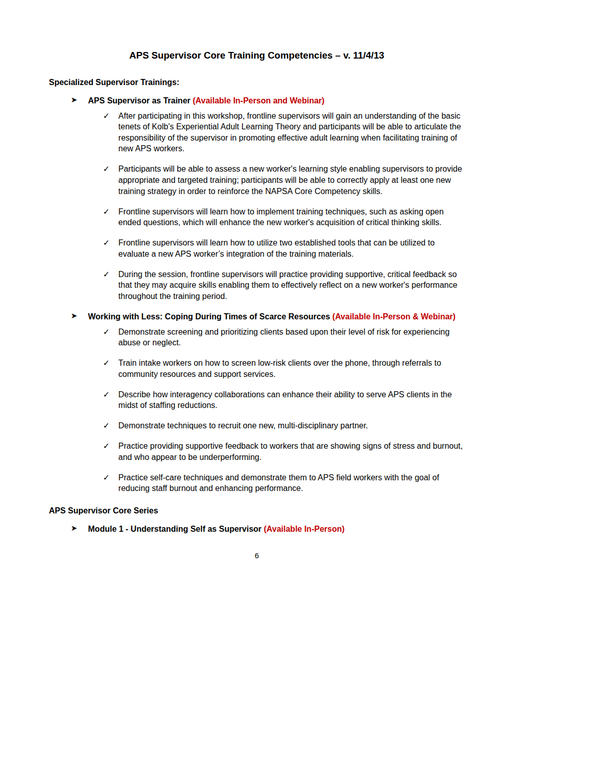APS Supervisor Core Training Competencies – v. 11/4/13
Specialized Supervisor Trainings:
APS Supervisor as Trainer (Available In-Person and Webinar)
After participating in this workshop, frontline supervisors will gain an understanding of the basic tenets of Kolb's Experiential Adult Learning Theory and participants will be able to articulate the responsibility of the supervisor in promoting effective adult learning when facilitating training of new APS workers.
Participants will be able to assess a new worker's learning style enabling supervisors to provide appropriate and targeted training; participants will be able to correctly apply at least one new training strategy in order to reinforce the NAPSA Core Competency skills.
Frontline supervisors will learn how to implement training techniques, such as asking open ended questions, which will enhance the new worker's acquisition of critical thinking skills.
Frontline supervisors will learn how to utilize two established tools that can be utilized to evaluate a new APS worker’s integration of the training materials.
During the session, frontline supervisors will practice providing supportive, critical feedback so that they may acquire skills enabling them to effectively reflect on a new worker's performance throughout the training period.
Working with Less: Coping During Times of Scarce Resources (Available In-Person & Webinar)
Demonstrate screening and prioritizing clients based upon their level of risk for experiencing abuse or neglect.
Train intake workers on how to screen low-risk clients over the phone, through referrals to community resources and support services.
Describe how interagency collaborations can enhance their ability to serve APS clients in the midst of staffing reductions.
Demonstrate techniques to recruit one new, multi-disciplinary partner.
Practice providing supportive feedback to workers that are showing signs of stress and burnout, and who appear to be underperforming.
Practice self-care techniques and demonstrate them to APS field workers with the goal of reducing staff burnout and enhancing performance.
APS Supervisor Core Series
Module 1 - Understanding Self as Supervisor (Available In-Person)
6